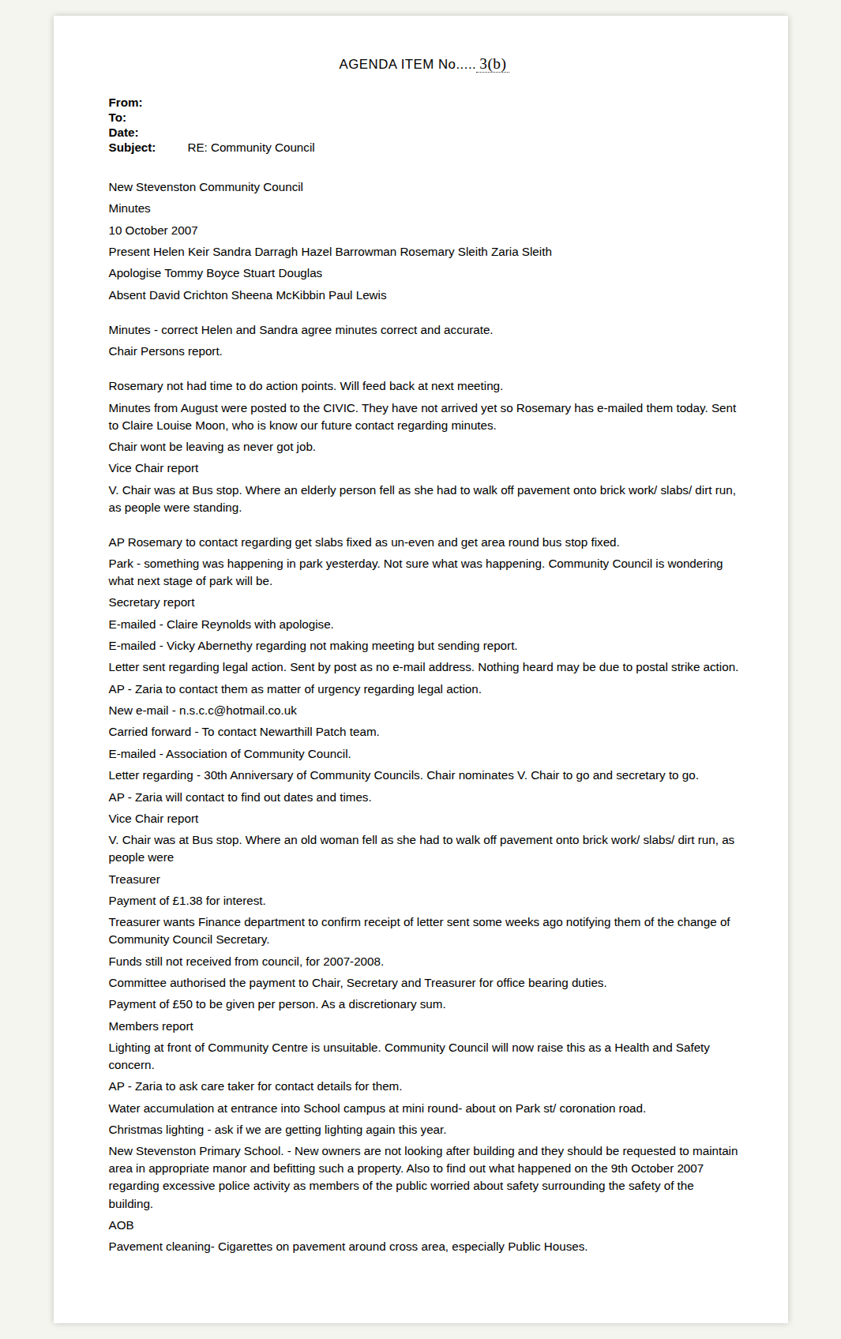AGENDA ITEM No..... 3(b)
| From: | |
| To: | |
| Date: | |
| Subject: | RE: Community Council |
New Stevenston Community Council
Minutes
10 October 2007
Present Helen Keir Sandra Darragh Hazel Barrowman Rosemary Sleith Zaria Sleith
Apologise Tommy Boyce Stuart Douglas
Absent David Crichton Sheena McKibbin Paul Lewis
Minutes - correct Helen and Sandra agree minutes correct and accurate.
Chair Persons report.
Rosemary not had time to do action points. Will feed back at next meeting.
Minutes from August were posted to the CIVIC. They have not arrived yet so Rosemary has e-mailed them today. Sent to Claire Louise Moon, who is know our future contact regarding minutes.
Chair wont be leaving as never got job.
Vice Chair report
V. Chair was at Bus stop. Where an elderly person fell as she had to walk off pavement onto brick work/ slabs/ dirt run, as people were standing.
AP Rosemary to contact regarding get slabs fixed as un-even and get area round bus stop fixed.
Park - something was happening in park yesterday. Not sure what was happening. Community Council is wondering what next stage of park will be.
Secretary report
E-mailed - Claire Reynolds with apologise.
E-mailed - Vicky Abernethy regarding not making meeting but sending report.
Letter sent regarding legal action. Sent by post as no e-mail address. Nothing heard may be due to postal strike action.
AP - Zaria to contact them as matter of urgency regarding legal action.
New e-mail - n.s.c.c@hotmail.co.uk
Carried forward - To contact Newarthill Patch team.
E-mailed - Association of Community Council.
Letter regarding - 30th Anniversary of Community Councils. Chair nominates V. Chair to go and secretary to go.
AP - Zaria will contact to find out dates and times.
Vice Chair report
V. Chair was at Bus stop. Where an old woman fell as she had to walk off pavement onto brick work/ slabs/ dirt run, as people were
Treasurer
Payment of £1.38 for interest.
Treasurer wants Finance department to confirm receipt of letter sent some weeks ago notifying them of the change of Community Council Secretary.
Funds still not received from council, for 2007-2008.
Committee authorised the payment to Chair, Secretary and Treasurer for office bearing duties.
Payment of £50 to be given per person. As a discretionary sum.
Members report
Lighting at front of Community Centre is unsuitable. Community Council will now raise this as a Health and Safety concern.
AP - Zaria to ask care taker for contact details for them.
Water accumulation at entrance into School campus at mini round- about on Park st/ coronation road.
Christmas lighting - ask if we are getting lighting again this year.
New Stevenston Primary School. - New owners are not looking after building and they should be requested to maintain area in appropriate manor and befitting such a property. Also to find out what happened on the 9th October 2007 regarding excessive police activity as members of the public worried about safety surrounding the safety of the building.
AOB
Pavement cleaning- Cigarettes on pavement around cross area, especially Public Houses.